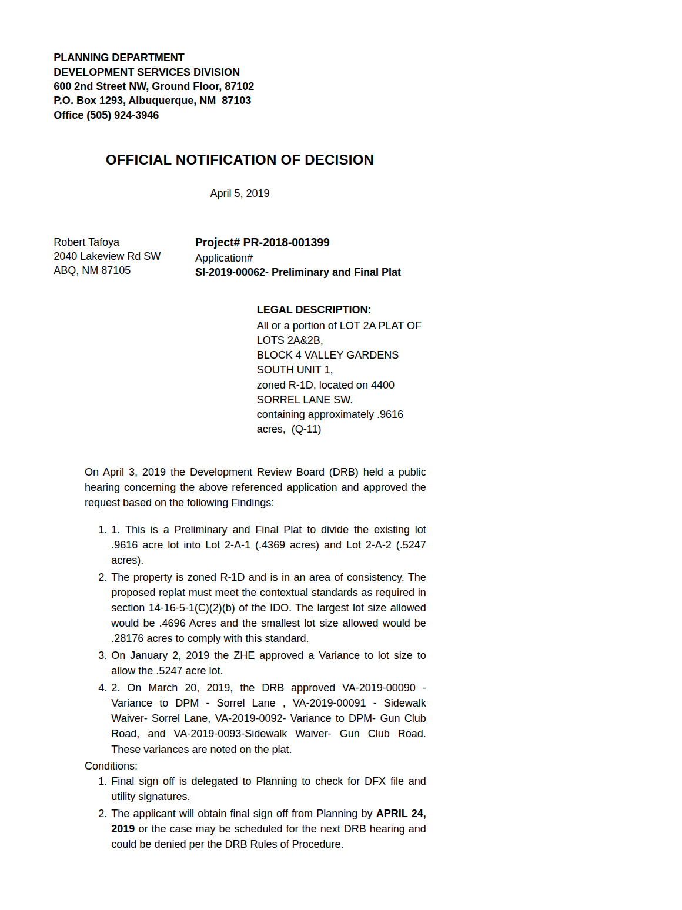PLANNING DEPARTMENT
DEVELOPMENT SERVICES DIVISION
600 2nd Street NW, Ground Floor, 87102
P.O. Box 1293, Albuquerque, NM 87103
Office (505) 924-3946
OFFICIAL NOTIFICATION OF DECISION
April 5, 2019
| Robert Tafoya 2040 Lakeview Rd SW ABQ, NM 87105 | Project# PR-2018-001399 Application# SI-2019-00062- Preliminary and Final Plat |
LEGAL DESCRIPTION: All or a portion of LOT 2A PLAT OF LOTS 2A&2B,
BLOCK 4 VALLEY GARDENS SOUTH UNIT 1,
zoned R-1D, located on 4400 SORREL LANE SW.
containing approximately .9616 acres, (Q-11)
On April 3, 2019 the Development Review Board (DRB) held a public hearing concerning the above referenced application and approved the request based on the following Findings:
1. This is a Preliminary and Final Plat to divide the existing lot .9616 acre lot into Lot 2-A-1 (.4369 acres) and Lot 2-A-2 (.5247 acres).
The property is zoned R-1D and is in an area of consistency. The proposed replat must meet the contextual standards as required in section 14-16-5-1(C)(2)(b) of the IDO. The largest lot size allowed would be .4696 Acres and the smallest lot size allowed would be .28176 acres to comply with this standard.
On January 2, 2019 the ZHE approved a Variance to lot size to allow the .5247 acre lot.
2. On March 20, 2019, the DRB approved VA-2019-00090 - Variance to DPM - Sorrel Lane , VA-2019-00091 - Sidewalk Waiver- Sorrel Lane, VA-2019-0092- Variance to DPM- Gun Club Road, and VA-2019-0093-Sidewalk Waiver- Gun Club Road. These variances are noted on the plat.
Conditions:
Final sign off is delegated to Planning to check for DFX file and utility signatures.
The applicant will obtain final sign off from Planning by APRIL 24, 2019 or the case may be scheduled for the next DRB hearing and could be denied per the DRB Rules of Procedure.